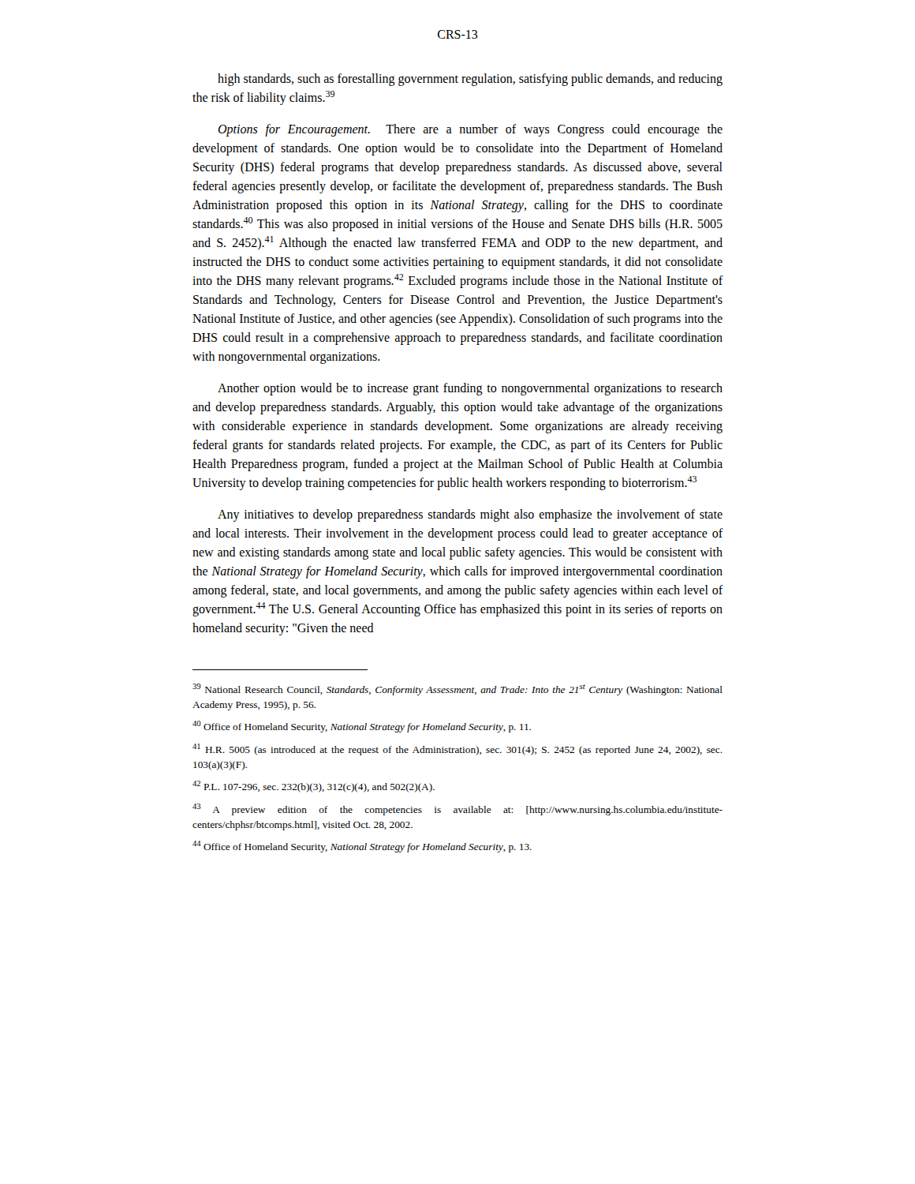CRS-13
high standards, such as forestalling government regulation, satisfying public demands, and reducing the risk of liability claims.39
Options for Encouragement. There are a number of ways Congress could encourage the development of standards. One option would be to consolidate into the Department of Homeland Security (DHS) federal programs that develop preparedness standards. As discussed above, several federal agencies presently develop, or facilitate the development of, preparedness standards. The Bush Administration proposed this option in its National Strategy, calling for the DHS to coordinate standards.40 This was also proposed in initial versions of the House and Senate DHS bills (H.R. 5005 and S. 2452).41 Although the enacted law transferred FEMA and ODP to the new department, and instructed the DHS to conduct some activities pertaining to equipment standards, it did not consolidate into the DHS many relevant programs.42 Excluded programs include those in the National Institute of Standards and Technology, Centers for Disease Control and Prevention, the Justice Department's National Institute of Justice, and other agencies (see Appendix). Consolidation of such programs into the DHS could result in a comprehensive approach to preparedness standards, and facilitate coordination with nongovernmental organizations.
Another option would be to increase grant funding to nongovernmental organizations to research and develop preparedness standards. Arguably, this option would take advantage of the organizations with considerable experience in standards development. Some organizations are already receiving federal grants for standards related projects. For example, the CDC, as part of its Centers for Public Health Preparedness program, funded a project at the Mailman School of Public Health at Columbia University to develop training competencies for public health workers responding to bioterrorism.43
Any initiatives to develop preparedness standards might also emphasize the involvement of state and local interests. Their involvement in the development process could lead to greater acceptance of new and existing standards among state and local public safety agencies. This would be consistent with the National Strategy for Homeland Security, which calls for improved intergovernmental coordination among federal, state, and local governments, and among the public safety agencies within each level of government.44 The U.S. General Accounting Office has emphasized this point in its series of reports on homeland security: "Given the need
39 National Research Council, Standards, Conformity Assessment, and Trade: Into the 21st Century (Washington: National Academy Press, 1995), p. 56.
40 Office of Homeland Security, National Strategy for Homeland Security, p. 11.
41 H.R. 5005 (as introduced at the request of the Administration), sec. 301(4); S. 2452 (as reported June 24, 2002), sec. 103(a)(3)(F).
42 P.L. 107-296, sec. 232(b)(3), 312(c)(4), and 502(2)(A).
43 A preview edition of the competencies is available at: [http://www.nursing.hs.columbia.edu/institute-centers/chphsr/btcomps.html], visited Oct. 28, 2002.
44 Office of Homeland Security, National Strategy for Homeland Security, p. 13.